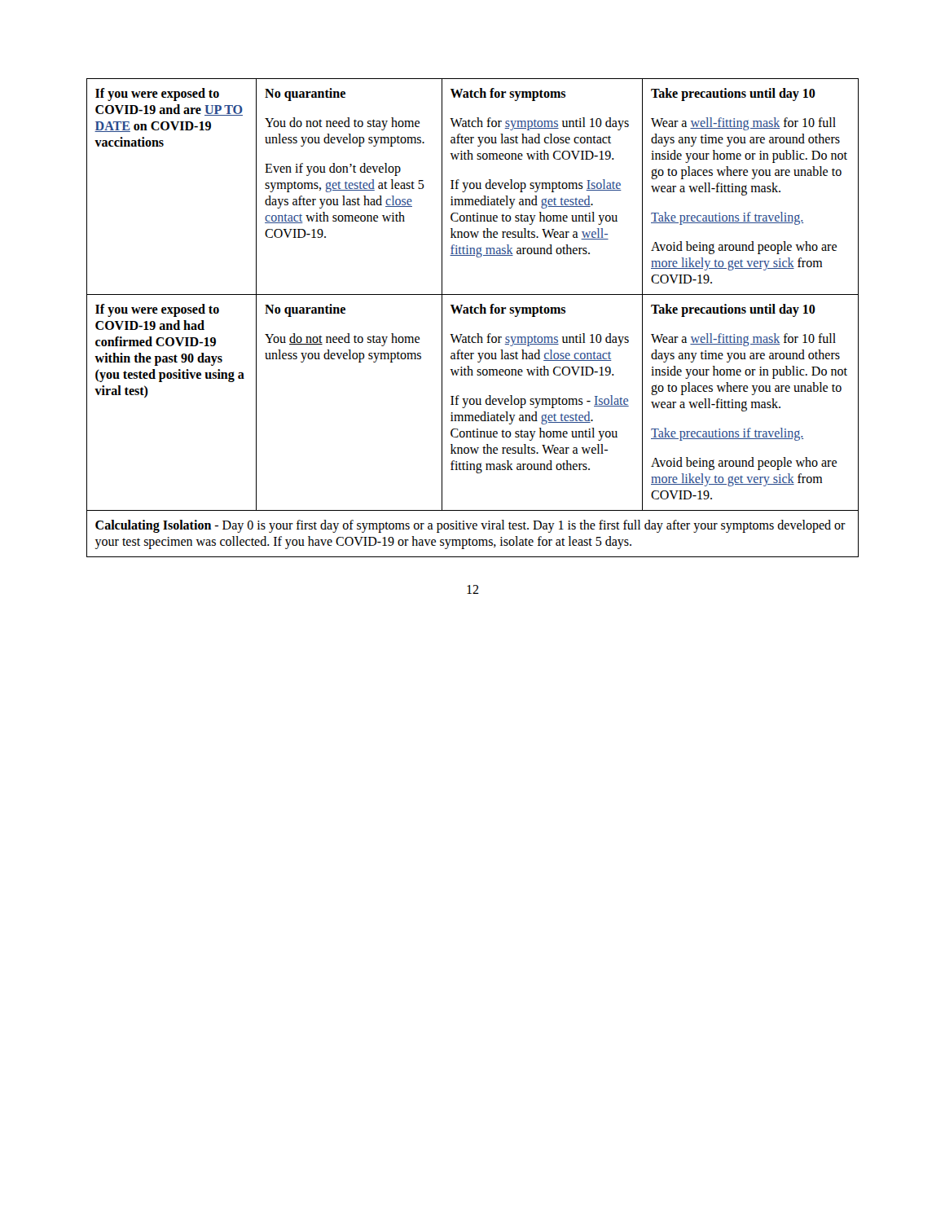| If you were exposed to COVID-19 and are UP TO DATE on COVID-19 vaccinations | No quarantine You do not need to stay home unless you develop symptoms. Even if you don’t develop symptoms, get tested at least 5 days after you last had close contact with someone with COVID-19. | Watch for symptoms Watch for symptoms until 10 days after you last had close contact with someone with COVID-19. If you develop symptoms Isolate immediately and get tested . Continue to stay home until you know the results. Wear a well-fitting mask around others. | Take precautions until day 10 Wear a well-fitting mask for 10 full days any time you are around others inside your home or in public. Do not go to places where you are unable to wear a well-fitting mask. Take precautions if traveling. Avoid being around people who are more likely to get very sick from COVID-19. |
| If you were exposed to COVID-19 and had confirmed COVID-19 within the past 90 days (you tested positive using a viral test) | No quarantine You do not need to stay home unless you develop symptoms | Watch for symptoms Watch for symptoms until 10 days after you last had close contact with someone with COVID-19. If you develop symptoms - Isolate immediately and get tested . Continue to stay home until you know the results. Wear a well-fitting mask around others. | Take precautions until day 10 Wear a well-fitting mask for 10 full days any time you are around others inside your home or in public. Do not go to places where you are unable to wear a well-fitting mask. Take precautions if traveling. Avoid being around people who are more likely to get very sick from COVID-19. |
| Calculating Isolation - Day 0 is your first day of symptoms or a positive viral test. Day 1 is the first full day after your symptoms developed or your test specimen was collected. If you have COVID-19 or have symptoms, isolate for at least 5 days. |
12